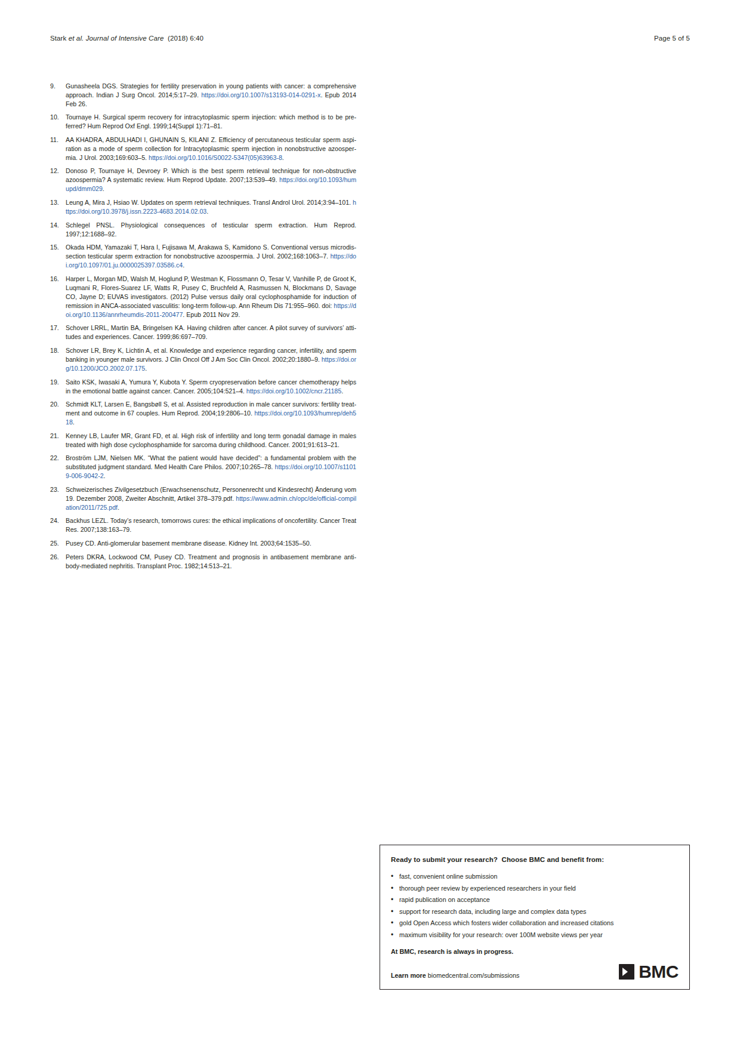Stark et al. Journal of Intensive Care (2018) 6:40
Page 5 of 5
Gunasheela DGS. Strategies for fertility preservation in young patients with cancer: a comprehensive approach. Indian J Surg Oncol. 2014;5:17–29. https://doi.org/10.1007/s13193-014-0291-x. Epub 2014 Feb 26.
Tournaye H. Surgical sperm recovery for intracytoplasmic sperm injection: which method is to be preferred? Hum Reprod Oxf Engl. 1999;14(Suppl 1):71–81.
AA KHADRA, ABDULHADI I, GHUNAIN S, KILANI Z. Efficiency of percutaneous testicular sperm aspiration as a mode of sperm collection for Intracytoplasmic sperm injection in nonobstructive azoospermia. J Urol. 2003;169:603–5. https://doi.org/10.1016/S0022-5347(05)63963-8.
Donoso P, Tournaye H, Devroey P. Which is the best sperm retrieval technique for non-obstructive azoospermia? A systematic review. Hum Reprod Update. 2007;13:539–49. https://doi.org/10.1093/humupd/dmm029.
Leung A, Mira J, Hsiao W. Updates on sperm retrieval techniques. Transl Androl Urol. 2014;3:94–101. https://doi.org/10.3978/j.issn.2223-4683.2014.02.03.
Schlegel PNSL. Physiological consequences of testicular sperm extraction. Hum Reprod. 1997;12:1688–92.
Okada HDM, Yamazaki T, Hara I, Fujisawa M, Arakawa S, Kamidono S. Conventional versus microdissection testicular sperm extraction for nonobstructive azoospermia. J Urol. 2002;168:1063–7. https://doi.org/10.1097/01.ju.0000025397.03586.c4.
Harper L, Morgan MD, Walsh M, Hoglund P, Westman K, Flossmann O, Tesar V, Vanhille P, de Groot K, Luqmani R, Flores-Suarez LF, Watts R, Pusey C, Bruchfeld A, Rasmussen N, Blockmans D, Savage CO, Jayne D; EUVAS investigators. (2012) Pulse versus daily oral cyclophosphamide for induction of remission in ANCA-associated vasculitis: long-term follow-up. Ann Rheum Dis 71:955–960. doi: https://doi.org/10.1136/annrheumdis-2011-200477. Epub 2011 Nov 29.
Schover LRRL, Martin BA, Bringelsen KA. Having children after cancer. A pilot survey of survivors’ attitudes and experiences. Cancer. 1999;86:697–709.
Schover LR, Brey K, Lichtin A, et al. Knowledge and experience regarding cancer, infertility, and sperm banking in younger male survivors. J Clin Oncol Off J Am Soc Clin Oncol. 2002;20:1880–9. https://doi.org/10.1200/JCO.2002.07.175.
Saito KSK, Iwasaki A, Yumura Y, Kubota Y. Sperm cryopreservation before cancer chemotherapy helps in the emotional battle against cancer. Cancer. 2005;104:521–4. https://doi.org/10.1002/cncr.21185.
Schmidt KLT, Larsen E, Bangsbøll S, et al. Assisted reproduction in male cancer survivors: fertility treatment and outcome in 67 couples. Hum Reprod. 2004;19:2806–10. https://doi.org/10.1093/humrep/deh518.
Kenney LB, Laufer MR, Grant FD, et al. High risk of infertility and long term gonadal damage in males treated with high dose cyclophosphamide for sarcoma during childhood. Cancer. 2001;91:613–21.
Broström LJM, Nielsen MK. “What the patient would have decided”: a fundamental problem with the substituted judgment standard. Med Health Care Philos. 2007;10:265–78. https://doi.org/10.1007/s11019-006-9042-2.
Schweizerisches Zivilgesetzbuch (Erwachsenenschutz, Personenrecht und Kindesrecht) Änderung vom 19. Dezember 2008, Zweiter Abschnitt, Artikel 378–379.pdf. https://www.admin.ch/opc/de/official-compilation/2011/725.pdf.
Backhus LEZL. Today’s research, tomorrows cures: the ethical implications of oncofertility. Cancer Treat Res. 2007;138:163–79.
Pusey CD. Anti-glomerular basement membrane disease. Kidney Int. 2003;64:1535–50.
Peters DKRA, Lockwood CM, Pusey CD. Treatment and prognosis in antibasement membrane antibody-mediated nephritis. Transplant Proc. 1982;14:513–21.
Ready to submit your research? Choose BMC and benefit from:
fast, convenient online submission
thorough peer review by experienced researchers in your field
rapid publication on acceptance
support for research data, including large and complex data types
gold Open Access which fosters wider collaboration and increased citations
maximum visibility for your research: over 100M website views per year
At BMC, research is always in progress.
Learn more biomedcentral.com/submissions
BMC